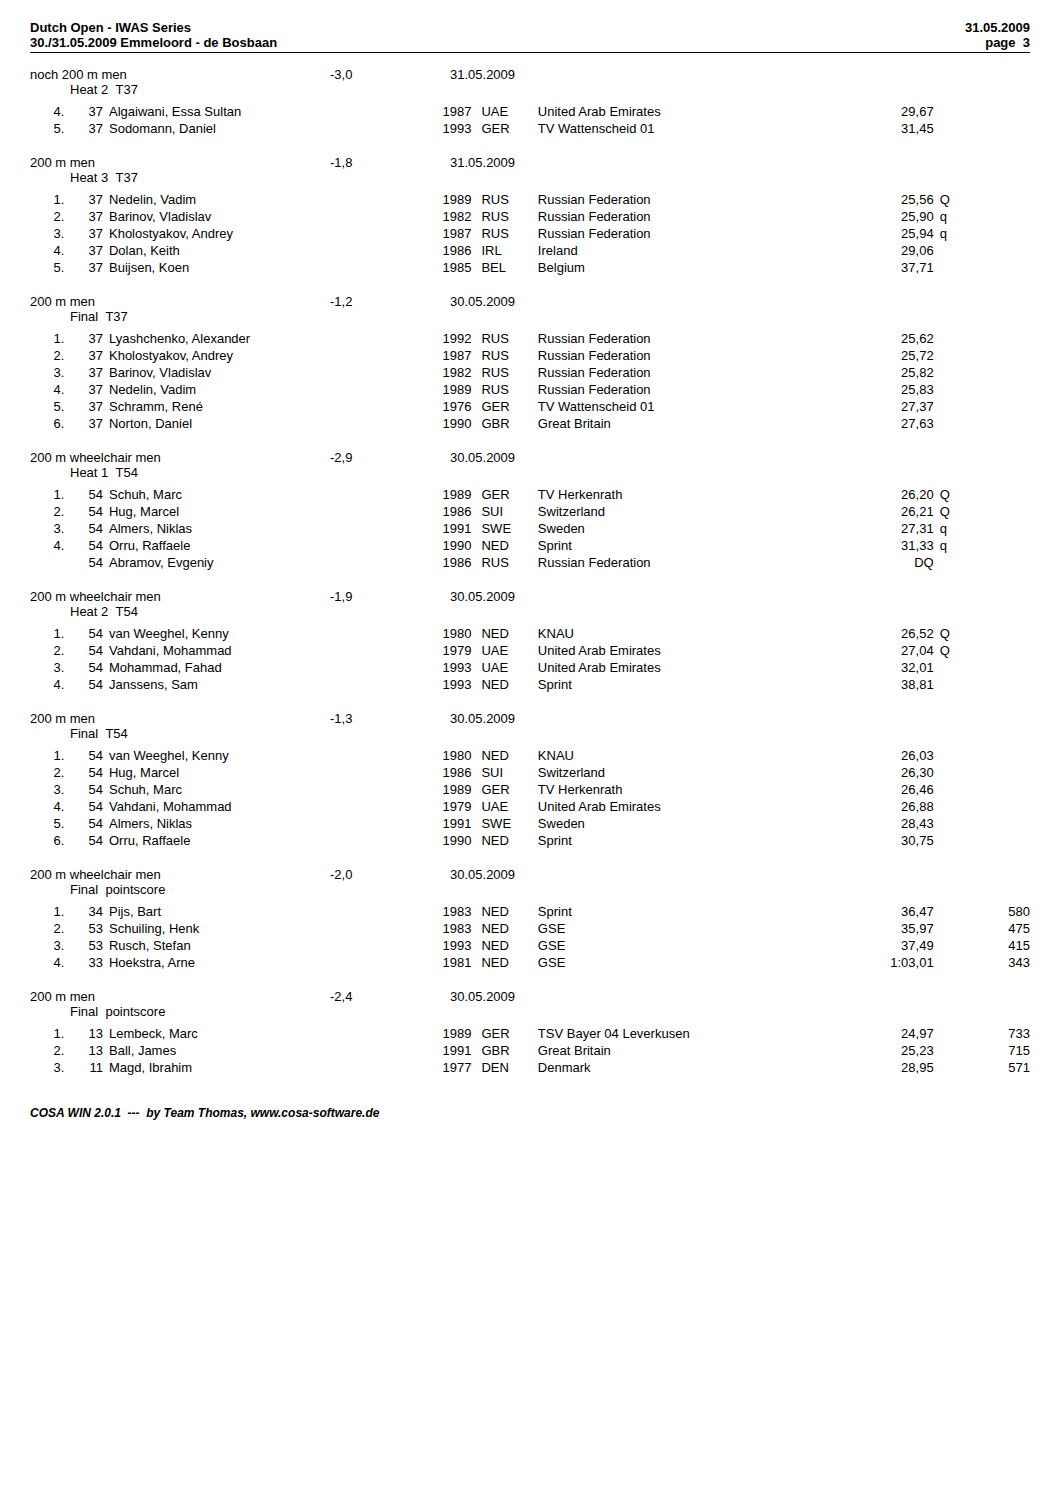Dutch Open - IWAS Series
30./31.05.2009 Emmeloord - de Bosbaan
31.05.2009
page 3
noch 200 m men -3,0 31.05.2009
Heat 2 T37
| 4. | 37 | Algaiwani, Essa Sultan | 1987 | UAE | United Arab Emirates | 29,67 | | |
| 5. | 37 | Sodomann, Daniel | 1993 | GER | TV Wattenscheid 01 | 31,45 | | |
200 m men -1,8 31.05.2009
Heat 3 T37
| 1. | 37 | Nedelin, Vadim | 1989 | RUS | Russian Federation | 25,56 | Q | |
| 2. | 37 | Barinov, Vladislav | 1982 | RUS | Russian Federation | 25,90 | q | |
| 3. | 37 | Kholostyakov, Andrey | 1987 | RUS | Russian Federation | 25,94 | q | |
| 4. | 37 | Dolan, Keith | 1986 | IRL | Ireland | 29,06 | | |
| 5. | 37 | Buijsen, Koen | 1985 | BEL | Belgium | 37,71 | | |
200 m men -1,2 30.05.2009
Final T37
| 1. | 37 | Lyashchenko, Alexander | 1992 | RUS | Russian Federation | 25,62 | | |
| 2. | 37 | Kholostyakov, Andrey | 1987 | RUS | Russian Federation | 25,72 | | |
| 3. | 37 | Barinov, Vladislav | 1982 | RUS | Russian Federation | 25,82 | | |
| 4. | 37 | Nedelin, Vadim | 1989 | RUS | Russian Federation | 25,83 | | |
| 5. | 37 | Schramm, René | 1976 | GER | TV Wattenscheid 01 | 27,37 | | |
| 6. | 37 | Norton, Daniel | 1990 | GBR | Great Britain | 27,63 | | |
200 m wheelchair men -2,9 30.05.2009
Heat 1 T54
| 1. | 54 | Schuh, Marc | 1989 | GER | TV Herkenrath | 26,20 | Q | |
| 2. | 54 | Hug, Marcel | 1986 | SUI | Switzerland | 26,21 | Q | |
| 3. | 54 | Almers, Niklas | 1991 | SWE | Sweden | 27,31 | q | |
| 4. | 54 | Orru, Raffaele | 1990 | NED | Sprint | 31,33 | q | |
| | 54 | Abramov, Evgeniy | 1986 | RUS | Russian Federation | DQ | | |
200 m wheelchair men -1,9 30.05.2009
Heat 2 T54
| 1. | 54 | van Weeghel, Kenny | 1980 | NED | KNAU | 26,52 | Q | |
| 2. | 54 | Vahdani, Mohammad | 1979 | UAE | United Arab Emirates | 27,04 | Q | |
| 3. | 54 | Mohammad, Fahad | 1993 | UAE | United Arab Emirates | 32,01 | | |
| 4. | 54 | Janssens, Sam | 1993 | NED | Sprint | 38,81 | | |
200 m men -1,3 30.05.2009
Final T54
| 1. | 54 | van Weeghel, Kenny | 1980 | NED | KNAU | 26,03 | | |
| 2. | 54 | Hug, Marcel | 1986 | SUI | Switzerland | 26,30 | | |
| 3. | 54 | Schuh, Marc | 1989 | GER | TV Herkenrath | 26,46 | | |
| 4. | 54 | Vahdani, Mohammad | 1979 | UAE | United Arab Emirates | 26,88 | | |
| 5. | 54 | Almers, Niklas | 1991 | SWE | Sweden | 28,43 | | |
| 6. | 54 | Orru, Raffaele | 1990 | NED | Sprint | 30,75 | | |
200 m wheelchair men -2,0 30.05.2009
Final pointscore
| 1. | 34 | Pijs, Bart | 1983 | NED | Sprint | 36,47 | | 580 |
| 2. | 53 | Schuiling, Henk | 1983 | NED | GSE | 35,97 | | 475 |
| 3. | 53 | Rusch, Stefan | 1993 | NED | GSE | 37,49 | | 415 |
| 4. | 33 | Hoekstra, Arne | 1981 | NED | GSE | 1:03,01 | | 343 |
200 m men -2,4 30.05.2009
Final pointscore
| 1. | 13 | Lembeck, Marc | 1989 | GER | TSV Bayer 04 Leverkusen | 24,97 | | 733 |
| 2. | 13 | Ball, James | 1991 | GBR | Great Britain | 25,23 | | 715 |
| 3. | 11 | Magd, Ibrahim | 1977 | DEN | Denmark | 28,95 | | 571 |
COSA WIN 2.0.1 --- by Team Thomas, www.cosa-software.de